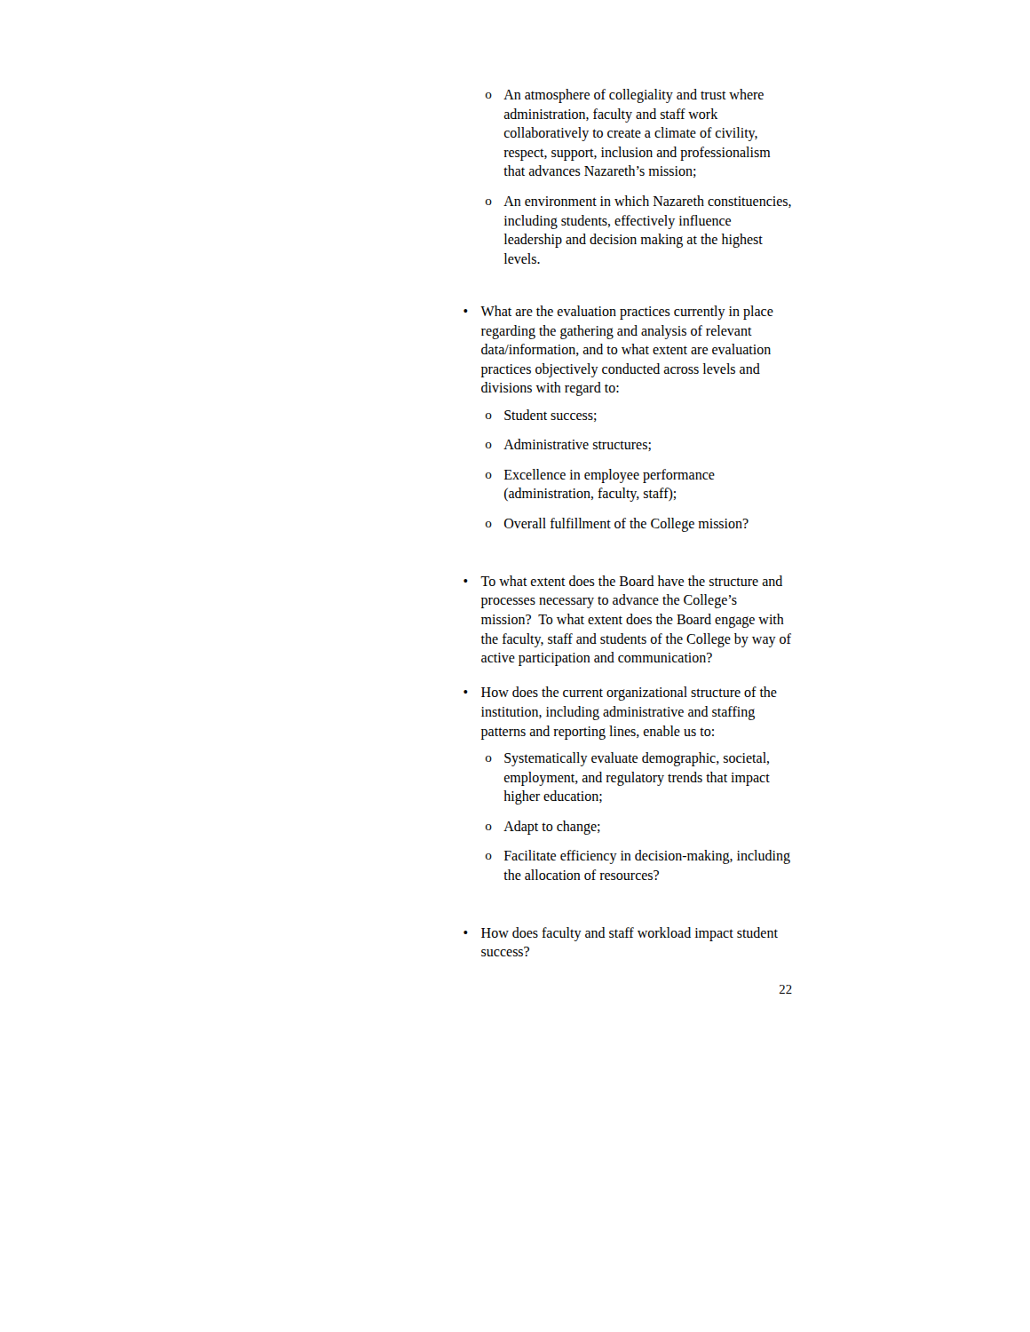An atmosphere of collegiality and trust where administration, faculty and staff work collaboratively to create a climate of civility, respect, support, inclusion and professionalism that advances Nazareth’s mission;
An environment in which Nazareth constituencies, including students, effectively influence leadership and decision making at the highest levels.
What are the evaluation practices currently in place regarding the gathering and analysis of relevant data/information, and to what extent are evaluation practices objectively conducted across levels and divisions with regard to:
Student success;
Administrative structures;
Excellence in employee performance (administration, faculty, staff);
Overall fulfillment of the College mission?
To what extent does the Board have the structure and processes necessary to advance the College’s mission? To what extent does the Board engage with the faculty, staff and students of the College by way of active participation and communication?
How does the current organizational structure of the institution, including administrative and staffing patterns and reporting lines, enable us to:
Systematically evaluate demographic, societal, employment, and regulatory trends that impact higher education;
Adapt to change;
Facilitate efficiency in decision-making, including the allocation of resources?
How does faculty and staff workload impact student success?
22